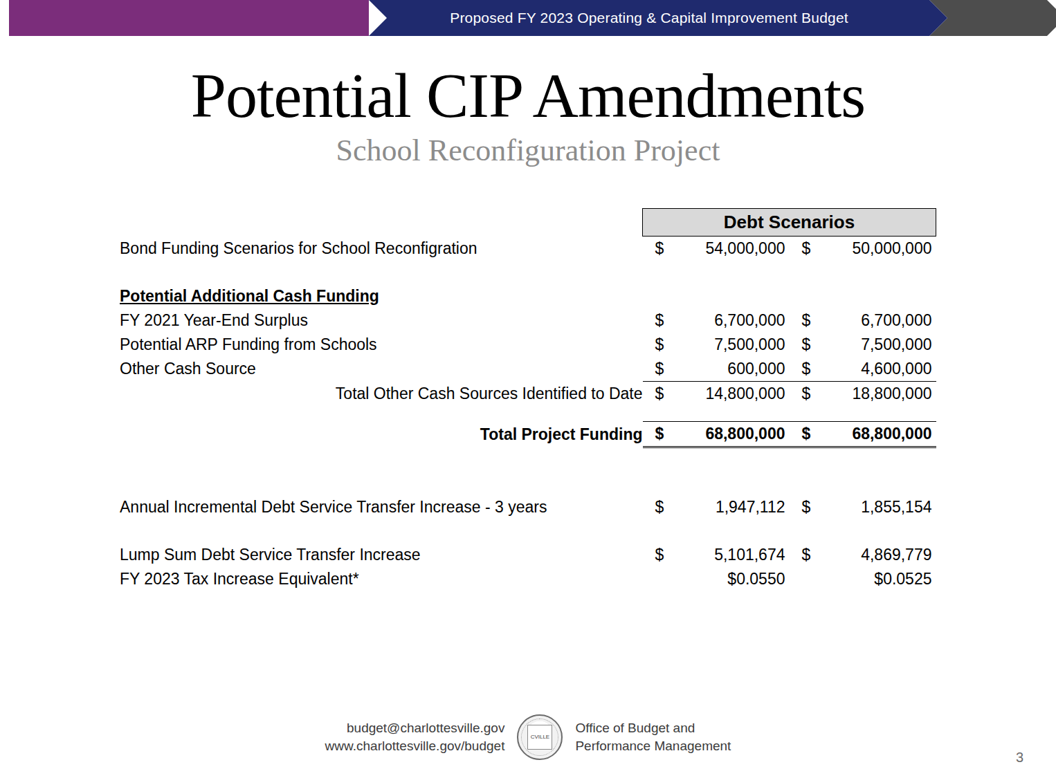Proposed FY 2023 Operating & Capital Improvement Budget
Potential CIP Amendments
School Reconfiguration Project
| | Debt Scenarios |
| Bond Funding Scenarios for School Reconfigration | $ | 54,000,000 | $ | 50,000,000 |
| Potential Additional Cash Funding | | | | |
| FY 2021 Year-End Surplus | $ | 6,700,000 | $ | 6,700,000 |
| Potential ARP Funding from Schools | $ | 7,500,000 | $ | 7,500,000 |
| Other Cash Source | $ | 600,000 | $ | 4,600,000 |
| Total Other Cash Sources Identified to Date | $ | 14,800,000 | $ | 18,800,000 |
| Total Project Funding | $ | 68,800,000 | $ | 68,800,000 |
| Annual Incremental Debt Service Transfer Increase - 3 years | $ | 1,947,112 | $ | 1,855,154 |
| Lump Sum Debt Service Transfer Increase | $ | 5,101,674 | $ | 4,869,779 |
| FY 2023 Tax Increase Equivalent* | | $0.0550 | | $0.0525 |
budget@charlottesville.gov
www.charlottesville.gov/budget
CVILLE
Office of Budget and
Performance Management
3